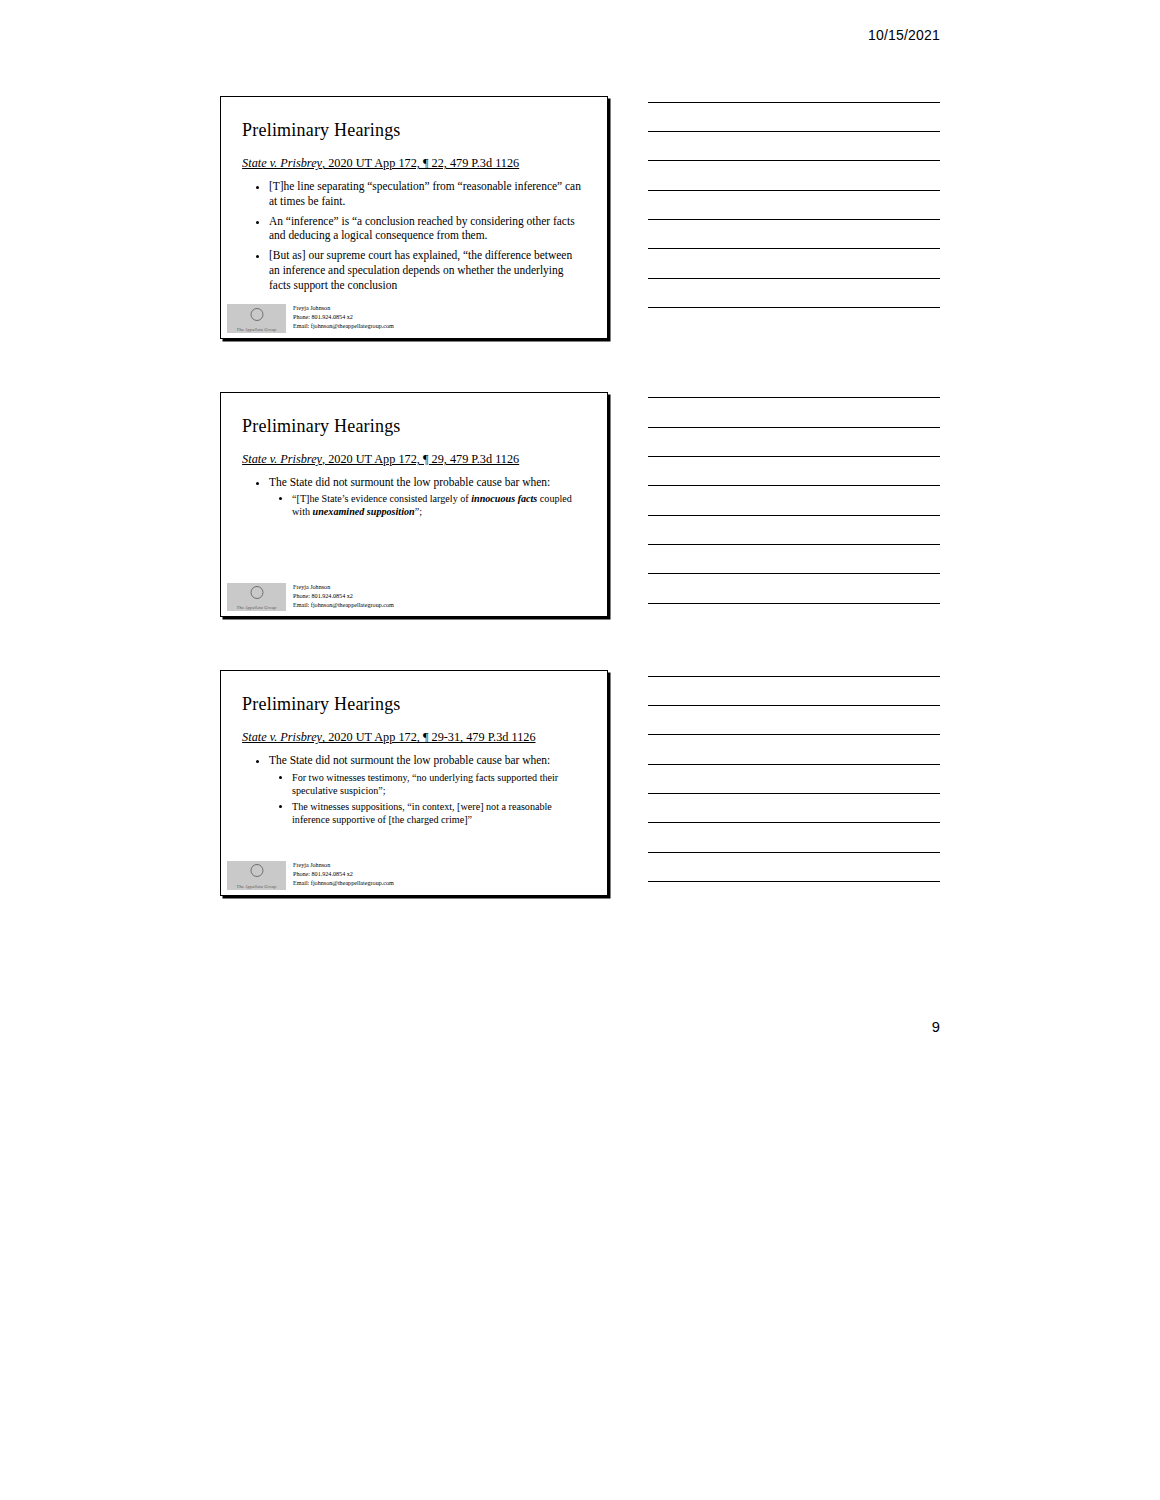10/15/2021
Preliminary Hearings
State v. Prisbrey, 2020 UT App 172, ¶ 22, 479 P.3d 1126
[T]he line separating “speculation” from “reasonable inference” can at times be faint.
An “inference” is “a conclusion reached by considering other facts and deducing a logical consequence from them.
[But as] our supreme court has explained, “the difference between an inference and speculation depends on whether the underlying facts support the conclusion
The Appellate Group
Freyja Johnson
Phone: 801.924.0854 x2
Email: fjohnson@theappellategroup.com
Preliminary Hearings
State v. Prisbrey, 2020 UT App 172, ¶ 29, 479 P.3d 1126
The State did not surmount the low probable cause bar when:
“[T]he State’s evidence consisted largely of innocuous facts coupled with unexamined supposition”;
The Appellate Group
Freyja Johnson
Phone: 801.924.0854 x2
Email: fjohnson@theappellategroup.com
Preliminary Hearings
State v. Prisbrey, 2020 UT App 172, ¶ 29-31, 479 P.3d 1126
The State did not surmount the low probable cause bar when:
For two witnesses testimony, “no underlying facts supported their speculative suspicion”;
The witnesses suppositions, “in context, [were] not a reasonable inference supportive of [the charged crime]”
The Appellate Group
Freyja Johnson
Phone: 801.924.0854 x2
Email: fjohnson@theappellategroup.com
9